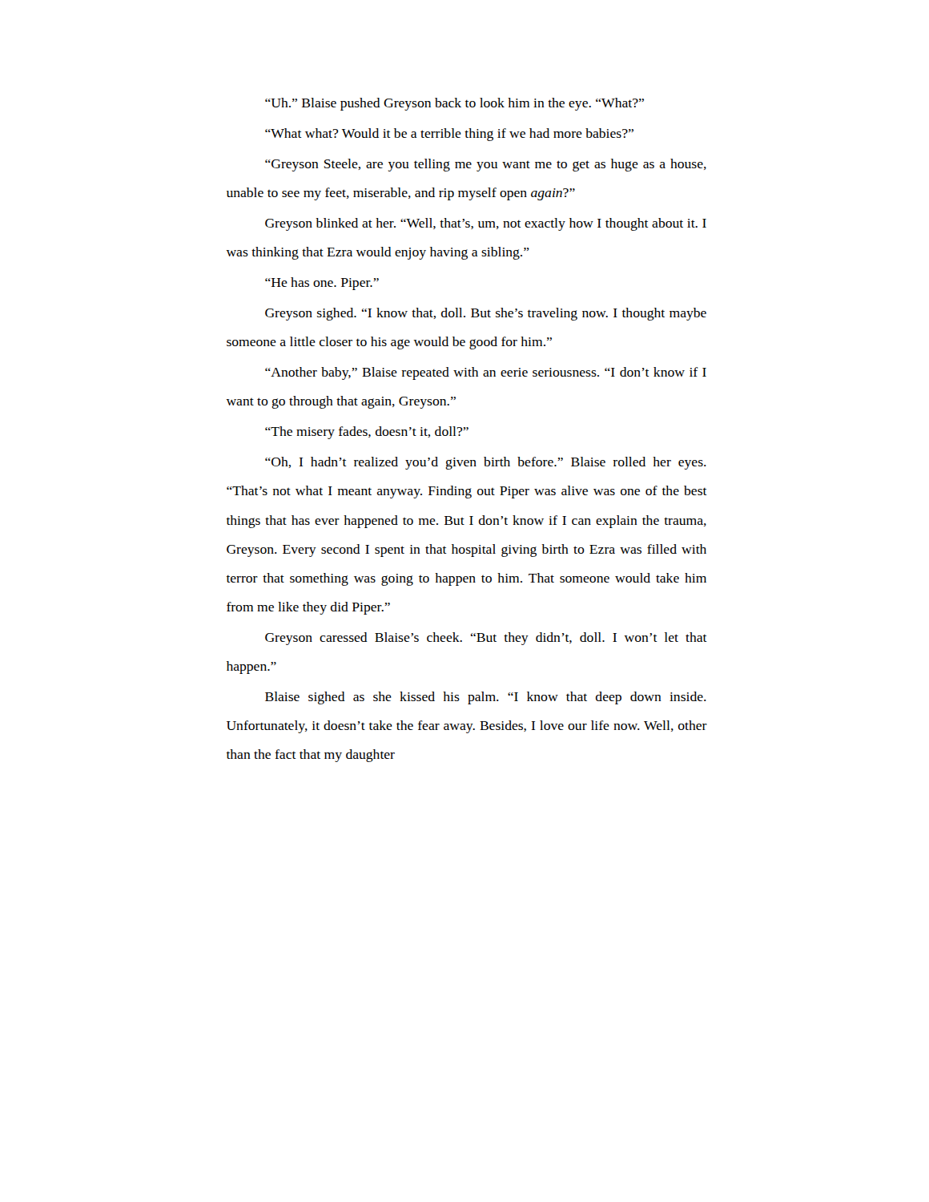“Uh.” Blaise pushed Greyson back to look him in the eye. “What?”
“What what? Would it be a terrible thing if we had more babies?”
“Greyson Steele, are you telling me you want me to get as huge as a house, unable to see my feet, miserable, and rip myself open again?”
Greyson blinked at her. “Well, that’s, um, not exactly how I thought about it. I was thinking that Ezra would enjoy having a sibling.”
“He has one. Piper.”
Greyson sighed. “I know that, doll. But she’s traveling now. I thought maybe someone a little closer to his age would be good for him.”
“Another baby,” Blaise repeated with an eerie seriousness. “I don’t know if I want to go through that again, Greyson.”
“The misery fades, doesn’t it, doll?”
“Oh, I hadn’t realized you’d given birth before.” Blaise rolled her eyes. “That’s not what I meant anyway. Finding out Piper was alive was one of the best things that has ever happened to me. But I don’t know if I can explain the trauma, Greyson. Every second I spent in that hospital giving birth to Ezra was filled with terror that something was going to happen to him. That someone would take him from me like they did Piper.”
Greyson caressed Blaise’s cheek. “But they didn’t, doll. I won’t let that happen.”
Blaise sighed as she kissed his palm. “I know that deep down inside. Unfortunately, it doesn’t take the fear away. Besides, I love our life now. Well, other than the fact that my daughter